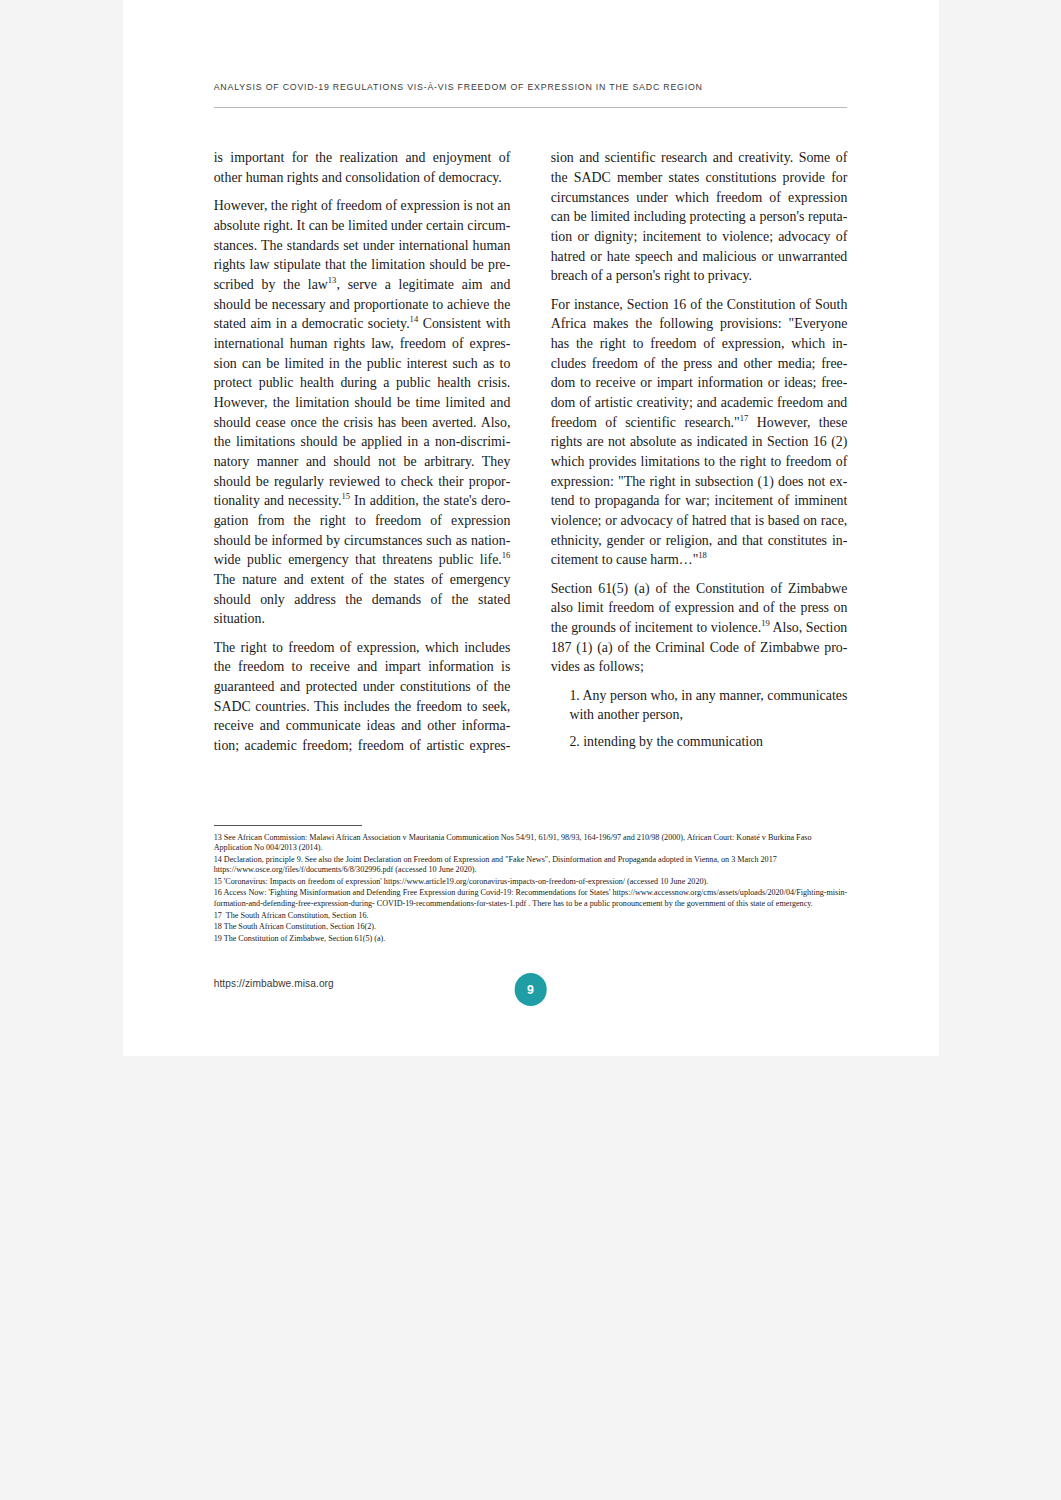Analysis of COVID-19 Regulations vis-à-vis Freedom of Expression in the SADC Region
is important for the realization and enjoyment of other human rights and consolidation of democracy.
However, the right of freedom of expression is not an absolute right. It can be limited under certain circumstances. The standards set under international human rights law stipulate that the limitation should be prescribed by the law13, serve a legitimate aim and should be necessary and proportionate to achieve the stated aim in a democratic society.14 Consistent with international human rights law, freedom of expression can be limited in the public interest such as to protect public health during a public health crisis. However, the limitation should be time limited and should cease once the crisis has been averted. Also, the limitations should be applied in a non-discriminatory manner and should not be arbitrary. They should be regularly reviewed to check their proportionality and necessity.15 In addition, the state's derogation from the right to freedom of expression should be informed by circumstances such as nationwide public emergency that threatens public life.16 The nature and extent of the states of emergency should only address the demands of the stated situation.
The right to freedom of expression, which includes the freedom to receive and impart information is guaranteed and protected under constitutions of the SADC countries. This includes the freedom to seek, receive and communicate ideas and other information; academic freedom; freedom of artistic expression and scientific research and creativity. Some of the SADC member states constitutions provide for circumstances under which freedom of expression can be limited including protecting a person's reputation or dignity; incitement to violence; advocacy of hatred or hate speech and malicious or unwarranted breach of a person's right to privacy.
For instance, Section 16 of the Constitution of South Africa makes the following provisions: "Everyone has the right to freedom of expression, which includes freedom of the press and other media; freedom to receive or impart information or ideas; freedom of artistic creativity; and academic freedom and freedom of scientific research."17 However, these rights are not absolute as indicated in Section 16 (2) which provides limitations to the right to freedom of expression: "The right in subsection (1) does not extend to propaganda for war; incitement of imminent violence; or advocacy of hatred that is based on race, ethnicity, gender or religion, and that constitutes incitement to cause harm…"18
Section 61(5) (a) of the Constitution of Zimbabwe also limit freedom of expression and of the press on the grounds of incitement to violence.19 Also, Section 187 (1) (a) of the Criminal Code of Zimbabwe provides as follows;
1. Any person who, in any manner, communicates with another person,
2. intending by the communication
13 See African Commission: Malawi African Association v Mauritania Communication Nos 54/91, 61/91, 98/93, 164-196/97 and 210/98 (2000), African Court: Konaté v Burkina Faso Application No 004/2013 (2014).
14 Declaration, principle 9. See also the Joint Declaration on Freedom of Expression and "Fake News", Disinformation and Propaganda adopted in Vienna, on 3 March 2017 https://www.osce.org/files/f/documents/6/8/302996.pdf (accessed 10 June 2020).
15 'Coronavirus: Impacts on freedom of expression' https://www.article19.org/coronavirus-impacts-on-freedom-of-expression/ (accessed 10 June 2020).
16 Access Now: 'Fighting Misinformation and Defending Free Expression during Covid-19: Recommendations for States' https://www.accessnow.org/cms/assets/uploads/2020/04/Fighting-misinformation-and-defending-free-expression-during- COVID-19-recommendations-for-states-1.pdf . There has to be a public pronouncement by the government of this state of emergency.
17 The South African Constitution, Section 16.
18 The South African Constitution, Section 16(2).
19 The Constitution of Zimbabwe, Section 61(5) (a).
https://zimbabwe.misa.org
9